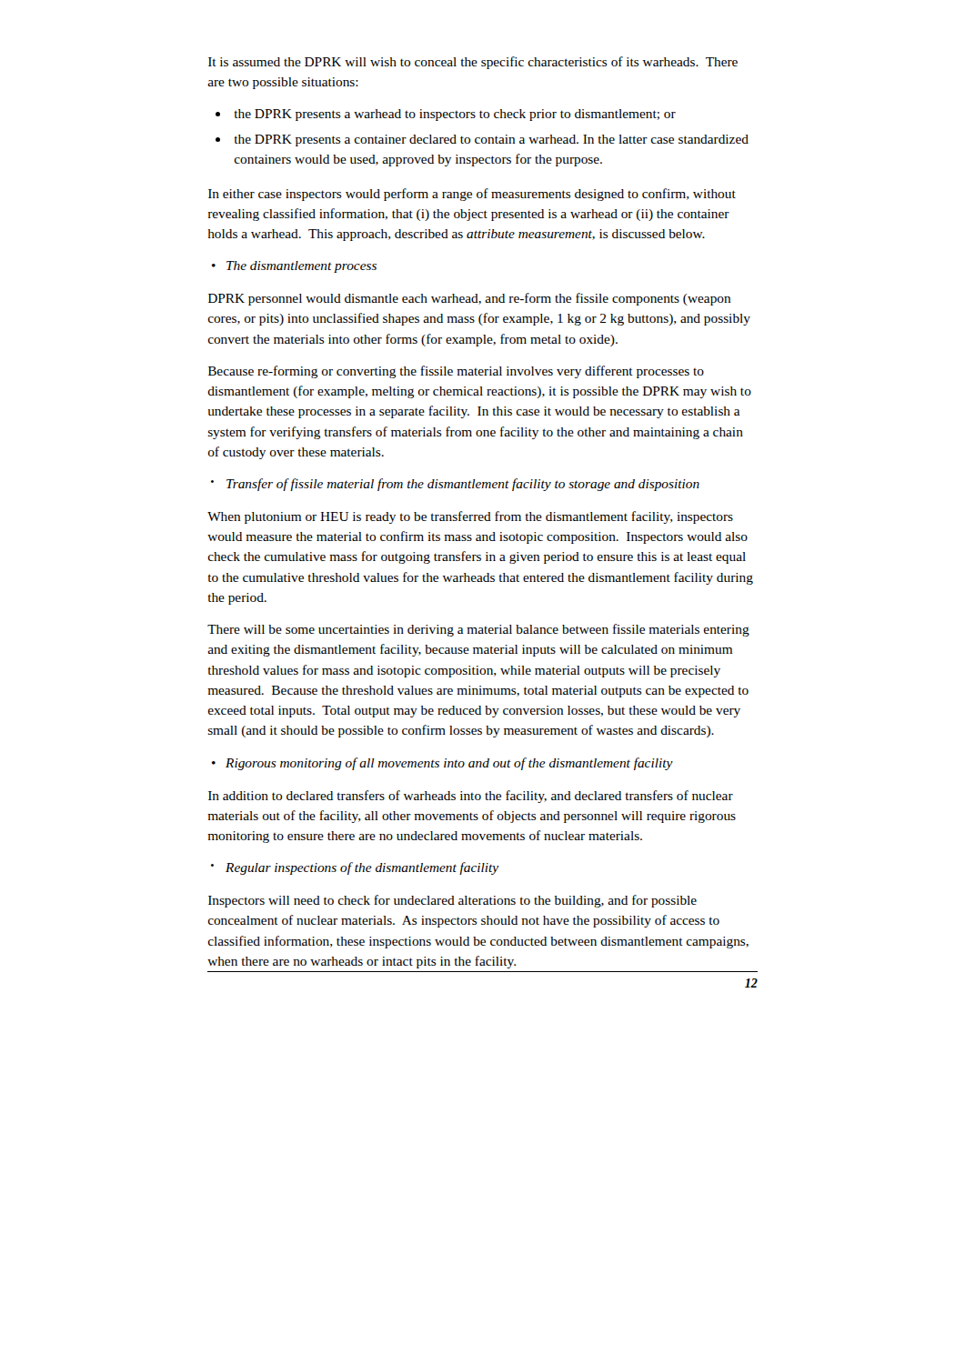It is assumed the DPRK will wish to conceal the specific characteristics of its warheads. There are two possible situations:
the DPRK presents a warhead to inspectors to check prior to dismantlement; or
the DPRK presents a container declared to contain a warhead. In the latter case standardized containers would be used, approved by inspectors for the purpose.
In either case inspectors would perform a range of measurements designed to confirm, without revealing classified information, that (i) the object presented is a warhead or (ii) the container holds a warhead. This approach, described as attribute measurement, is discussed below.
The dismantlement process
DPRK personnel would dismantle each warhead, and re-form the fissile components (weapon cores, or pits) into unclassified shapes and mass (for example, 1 kg or 2 kg buttons), and possibly convert the materials into other forms (for example, from metal to oxide).
Because re-forming or converting the fissile material involves very different processes to dismantlement (for example, melting or chemical reactions), it is possible the DPRK may wish to undertake these processes in a separate facility. In this case it would be necessary to establish a system for verifying transfers of materials from one facility to the other and maintaining a chain of custody over these materials.
Transfer of fissile material from the dismantlement facility to storage and disposition
When plutonium or HEU is ready to be transferred from the dismantlement facility, inspectors would measure the material to confirm its mass and isotopic composition. Inspectors would also check the cumulative mass for outgoing transfers in a given period to ensure this is at least equal to the cumulative threshold values for the warheads that entered the dismantlement facility during the period.
There will be some uncertainties in deriving a material balance between fissile materials entering and exiting the dismantlement facility, because material inputs will be calculated on minimum threshold values for mass and isotopic composition, while material outputs will be precisely measured. Because the threshold values are minimums, total material outputs can be expected to exceed total inputs. Total output may be reduced by conversion losses, but these would be very small (and it should be possible to confirm losses by measurement of wastes and discards).
Rigorous monitoring of all movements into and out of the dismantlement facility
In addition to declared transfers of warheads into the facility, and declared transfers of nuclear materials out of the facility, all other movements of objects and personnel will require rigorous monitoring to ensure there are no undeclared movements of nuclear materials.
Regular inspections of the dismantlement facility
Inspectors will need to check for undeclared alterations to the building, and for possible concealment of nuclear materials. As inspectors should not have the possibility of access to classified information, these inspections would be conducted between dismantlement campaigns, when there are no warheads or intact pits in the facility.
12